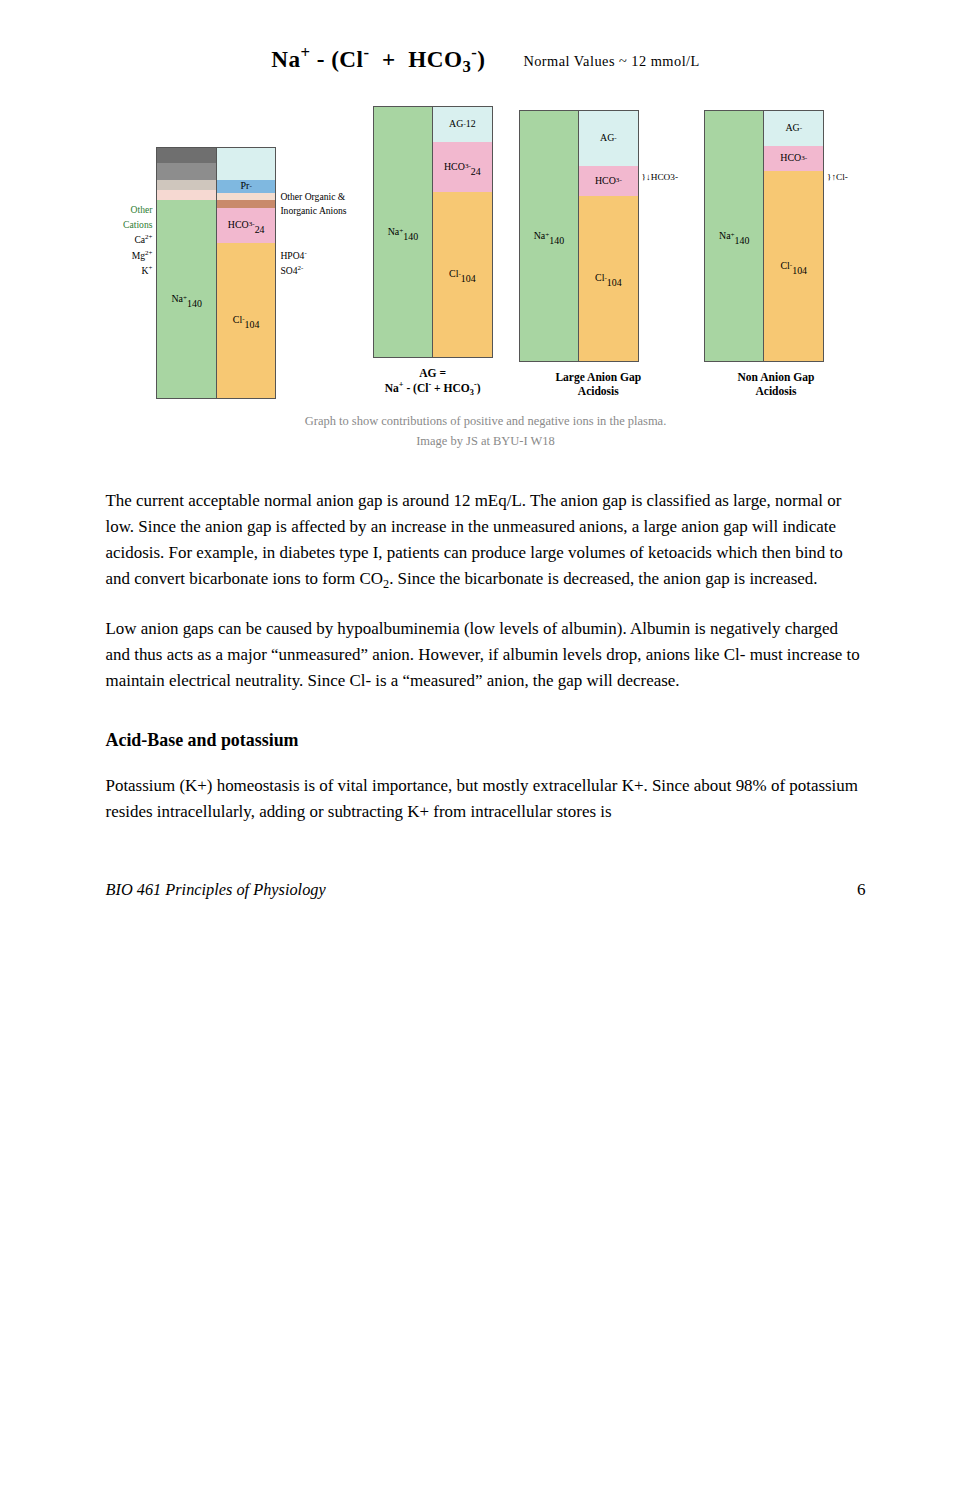Na+ - (Cl- + HCO3-) Normal Values ~ 12 mmol/L
Other
Cations
Ca2+
Mg2+
K+
Na+
140
Pr-
HCO3-
24
Cl-
104
Other Organic &
Inorganic Anions
HPO4-
SO42-
Na+
140
AG- 12
HCO3-
24
Cl-
104
AG =
Na+ - (Cl- + HCO3-)
Na+
140
AG-
HCO3-
Cl-
104
}↓HCO3-
Large Anion Gap
Acidosis
Na+
140
AG-
HCO3-
Cl-
104
}↑Cl-
Non Anion Gap
Acidosis
Graph to show contributions of positive and negative ions in the plasma.
Image by JS at BYU-I W18
The current acceptable normal anion gap is around 12 mEq/L. The anion gap is classified as large, normal or low. Since the anion gap is affected by an increase in the unmeasured anions, a large anion gap will indicate acidosis. For example, in diabetes type I, patients can produce large volumes of ketoacids which then bind to and convert bicarbonate ions to form CO2. Since the bicarbonate is decreased, the anion gap is increased.
Low anion gaps can be caused by hypoalbuminemia (low levels of albumin). Albumin is negatively charged and thus acts as a major “unmeasured” anion. However, if albumin levels drop, anions like Cl- must increase to maintain electrical neutrality. Since Cl- is a “measured” anion, the gap will decrease.
Acid-Base and potassium
Potassium (K+) homeostasis is of vital importance, but mostly extracellular K+. Since about 98% of potassium resides intracellularly, adding or subtracting K+ from intracellular stores is
BIO 461 Principles of Physiology 6